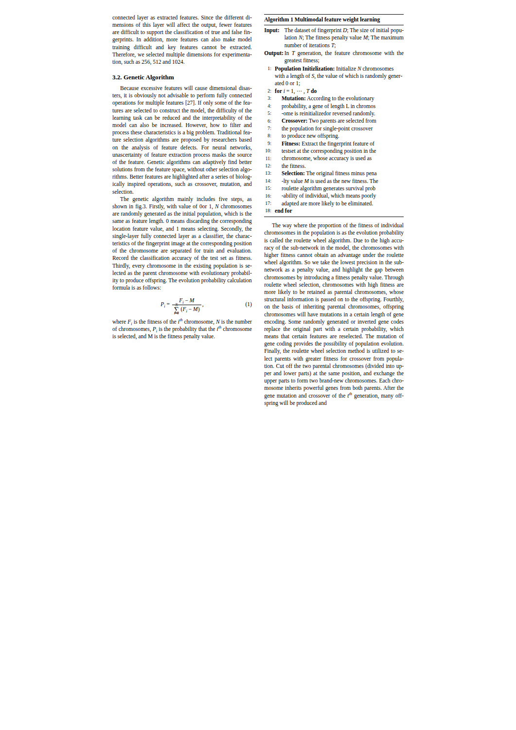connected layer as extracted features. Since the different dimensions of this layer will affect the output, fewer features are difficult to support the classification of true and false fingerprints. In addition, more features can also make model training difficult and key features cannot be extracted. Therefore, we selected multiple dimensions for experimentation, such as 256, 512 and 1024.
3.2. Genetic Algorithm
Because excessive features will cause dimensional disasters, it is obviously not advisable to perform fully connected operations for multiple features [27]. If only some of the features are selected to construct the model, the difficulty of the learning task can be reduced and the interpretability of the model can also be increased. However, how to filter and process these characteristics is a big problem. Traditional feature selection algorithms are proposed by researchers based on the analysis of feature defects. For neural networks, unascertainty of feature extraction process masks the source of the feature. Genetic algorithms can adaptively find better solutions from the feature space, without other selection algorithms. Better features are highlighted after a series of biologically inspired operations, such as crossover, mutation, and selection.
The genetic algorithm mainly includes five steps, as shown in fig.3. Firstly, with value of 0or 1, N chromosomes are randomly generated as the initial population, which is the same as feature length. 0 means discarding the corresponding location feature value, and 1 means selecting. Secondly, the single-layer fully connected layer as a classifier, the characteristics of the fingerprint image at the corresponding position of the chromosome are separated for train and evaluation. Record the classification accuracy of the test set as fitness. Thirdly, every chromosome in the existing population is selected as the parent chromosome with evolutionary probability to produce offspring. The evolution probability calculation formula is as follows:
Pi = Fi − M N∑i=0 (Fi − M) , (1)
where Fi is the fitness of the ith chromosome, N is the number of chromosomes, Pi is the probability that the ith chromosome is selected, and M is the fitness penalty value.
Algorithm 1 Multimodal feature weight learning
Input: The dataset of fingerprint D; The size of initial population N; The fitness penalty value M; The maximum number of iterations T;
Output: In T generation, the feature chromosome with the greatest fitness;
Population Initizlization: Initialize N chromosomes with a length of S, the value of which is randomly generated 0 or 1;
for i = 1, ··· , T do
Mutation: According to the evolutionary
probability, a gene of length L in chromos
-ome is reinitializedor reversed randomly.
Crossover: Two parents are selected from
the population for single-point crossover
to produce new offspring.
Fitness: Extract the fingerprint feature of
testset at the corresponding position in the
chromosome, whose accuracy is used as
the fitness.
Selection: The original fitness minus pena
-lty value M is used as the new fitness. The
roulette algorithm generates survival prob
-ability of individual, which means poorly
adapted are more likely to be eliminated.
end for
The way where the proportion of the fitness of individual chromosomes in the population is as the evolution probability is called the roulette wheel algorithm. Due to the high accuracy of the sub-network in the model, the chromosomes with higher fitness cannot obtain an advantage under the roulette wheel algorithm. So we take the lowest precision in the sub-network as a penalty value, and highlight the gap between chromosomes by introducing a fitness penalty value. Through roulette wheel selection, chromosomes with high fitness are more likely to be retained as parental chromosomes, whose structural information is passed on to the offspring. Fourthly, on the basis of inheriting parental chromosomes, offspring chromosomes will have mutations in a certain length of gene encoding. Some randomly generated or inverted gene codes replace the original part with a certain probability, which means that certain features are reselected. The mutation of gene coding provides the possibility of population evolution. Finally, the roulette wheel selection method is utilized to select parents with greater fitness for crossover from population. Cut off the two parental chromosomes (divided into upper and lower parts) at the same position, and exchange the upper parts to form two brand-new chromosomes. Each chromosome inherits powerful genes from both parents. After the gene mutation and crossover of the tth generation, many offspring will be produced and